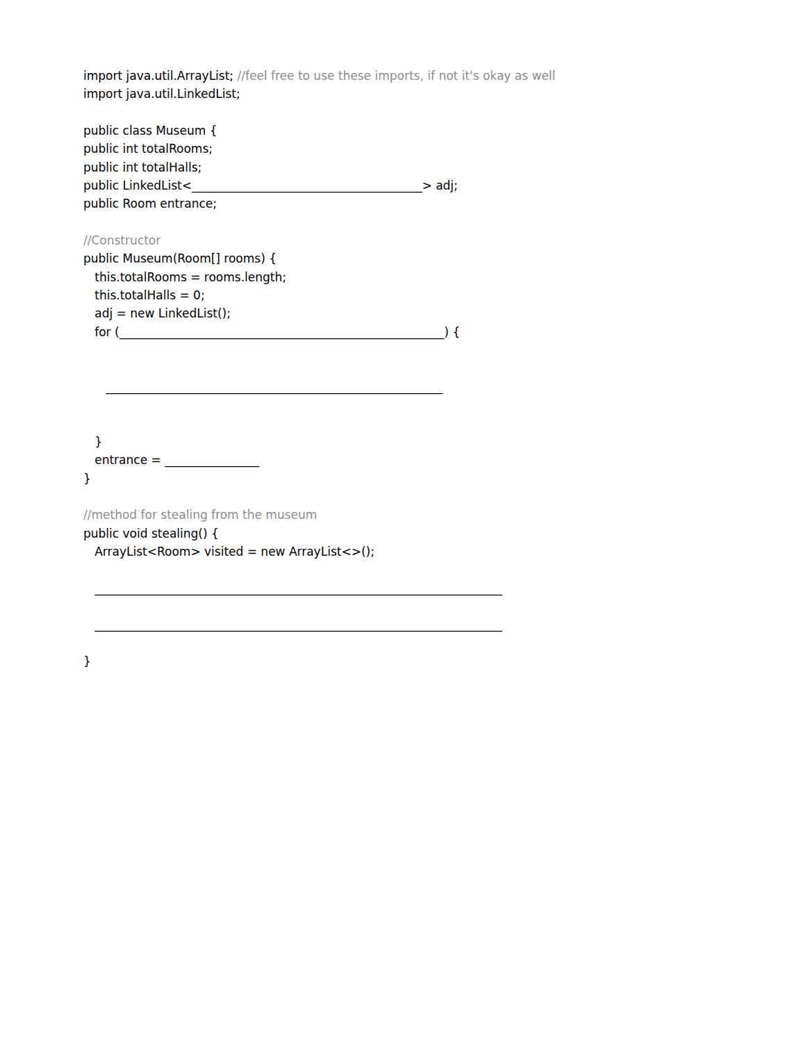import java.util.ArrayList; //feel free to use these imports, if not it's okay as well
import java.util.LinkedList;

public class Museum {
public int totalRooms;
public int totalHalls;
public LinkedList<_______________________________________> adj;
public Room entrance;

//Constructor
public Museum(Room[] rooms) {
   this.totalRooms = rooms.length;
   this.totalHalls = 0;
   adj = new LinkedList();
   for (_______________________________________________________) {

      _________________________________________________________

   }
   entrance = ________________
}

//method for stealing from the museum
public void stealing() {
   ArrayList<Room> visited = new ArrayList<>();

   _____________________________________________________________________

   _____________________________________________________________________

}